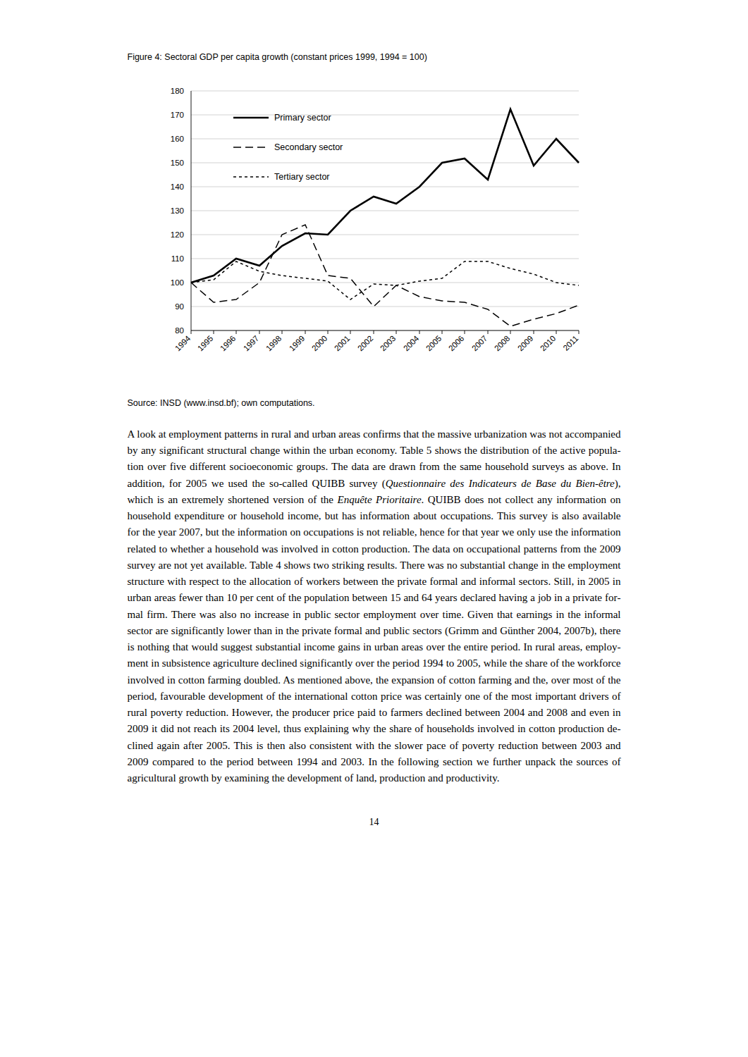Figure 4: Sectoral GDP per capita growth (constant prices 1999, 1994 = 100)
180 170 160 150 140 130 120 110 100 90 80 1994 1995 1996 1997 1998 1999 2000 2001 2002 2003 2004 2005 2006 2007 2008 2009 2010 2011 Primary sector Secondary sector Tertiary sector
Source: INSD (www.insd.bf); own computations.
A look at employment patterns in rural and urban areas confirms that the massive urbanization was not accompanied by any significant structural change within the urban economy. Table 5 shows the distribution of the active population over five different socioeconomic groups. The data are drawn from the same household surveys as above. In addition, for 2005 we used the so-called QUIBB survey (Questionnaire des Indicateurs de Base du Bien-être), which is an extremely shortened version of the Enquête Prioritaire. QUIBB does not collect any information on household expenditure or household income, but has information about occupations. This survey is also available for the year 2007, but the information on occupations is not reliable, hence for that year we only use the information related to whether a household was involved in cotton production. The data on occupational patterns from the 2009 survey are not yet available. Table 4 shows two striking results. There was no substantial change in the employment structure with respect to the allocation of workers between the private formal and informal sectors. Still, in 2005 in urban areas fewer than 10 per cent of the population between 15 and 64 years declared having a job in a private formal firm. There was also no increase in public sector employment over time. Given that earnings in the informal sector are significantly lower than in the private formal and public sectors (Grimm and Günther 2004, 2007b), there is nothing that would suggest substantial income gains in urban areas over the entire period. In rural areas, employment in subsistence agriculture declined significantly over the period 1994 to 2005, while the share of the workforce involved in cotton farming doubled. As mentioned above, the expansion of cotton farming and the, over most of the period, favourable development of the international cotton price was certainly one of the most important drivers of rural poverty reduction. However, the producer price paid to farmers declined between 2004 and 2008 and even in 2009 it did not reach its 2004 level, thus explaining why the share of households involved in cotton production declined again after 2005. This is then also consistent with the slower pace of poverty reduction between 2003 and 2009 compared to the period between 1994 and 2003. In the following section we further unpack the sources of agricultural growth by examining the development of land, production and productivity.
14